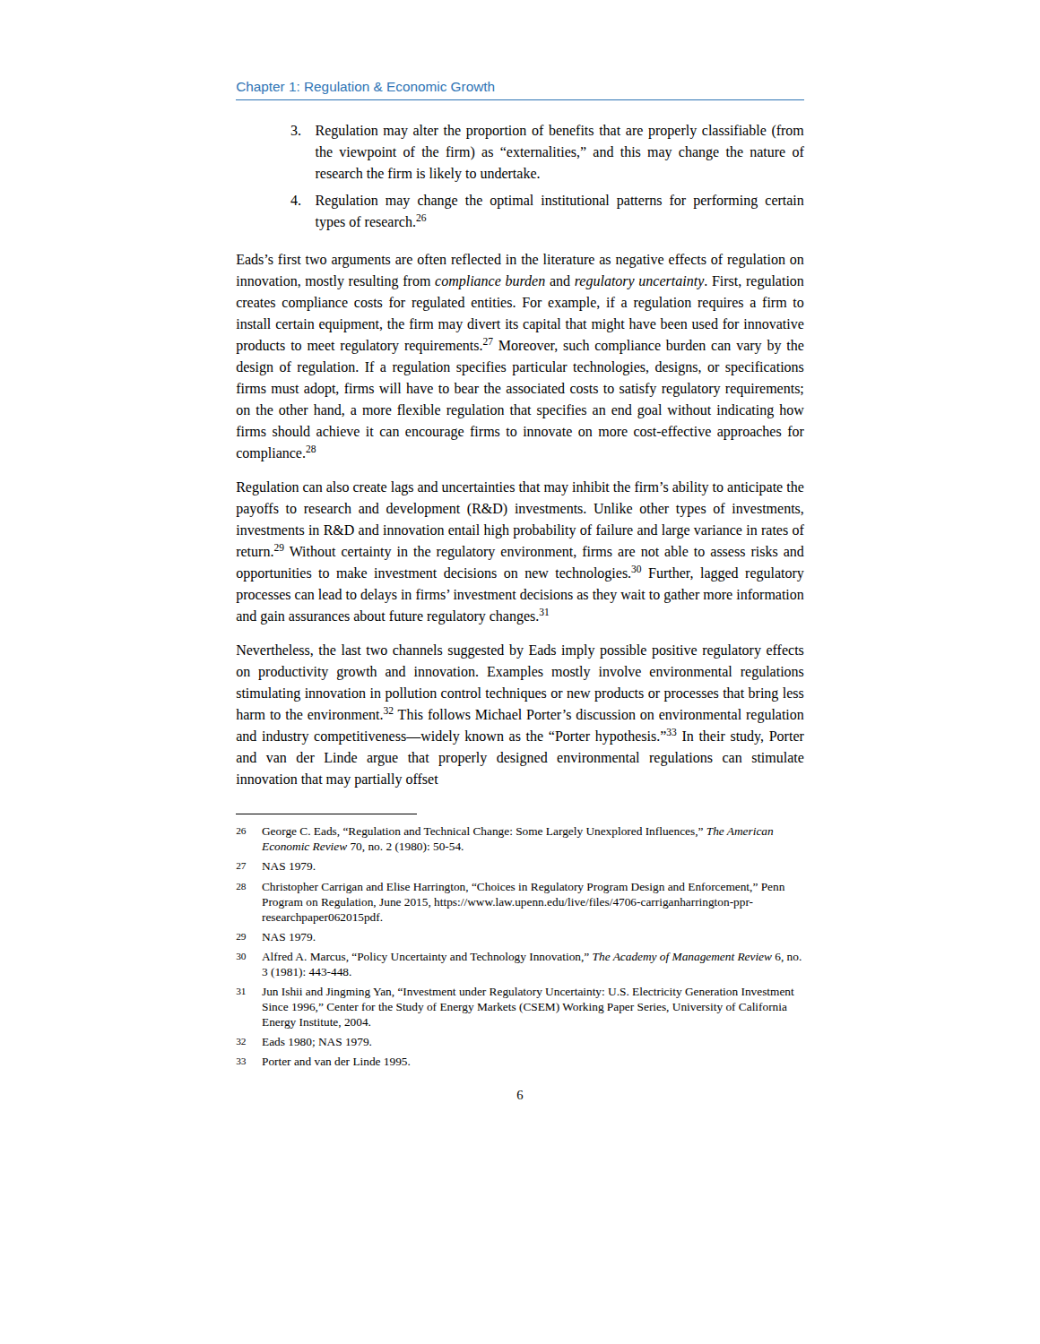Chapter 1: Regulation & Economic Growth
Regulation may alter the proportion of benefits that are properly classifiable (from the viewpoint of the firm) as “externalities,” and this may change the nature of research the firm is likely to undertake.
Regulation may change the optimal institutional patterns for performing certain types of research.26
Eads’s first two arguments are often reflected in the literature as negative effects of regulation on innovation, mostly resulting from compliance burden and regulatory uncertainty. First, regulation creates compliance costs for regulated entities. For example, if a regulation requires a firm to install certain equipment, the firm may divert its capital that might have been used for innovative products to meet regulatory requirements.27 Moreover, such compliance burden can vary by the design of regulation. If a regulation specifies particular technologies, designs, or specifications firms must adopt, firms will have to bear the associated costs to satisfy regulatory requirements; on the other hand, a more flexible regulation that specifies an end goal without indicating how firms should achieve it can encourage firms to innovate on more cost-effective approaches for compliance.28
Regulation can also create lags and uncertainties that may inhibit the firm’s ability to anticipate the payoffs to research and development (R&D) investments. Unlike other types of investments, investments in R&D and innovation entail high probability of failure and large variance in rates of return.29 Without certainty in the regulatory environment, firms are not able to assess risks and opportunities to make investment decisions on new technologies.30 Further, lagged regulatory processes can lead to delays in firms’ investment decisions as they wait to gather more information and gain assurances about future regulatory changes.31
Nevertheless, the last two channels suggested by Eads imply possible positive regulatory effects on productivity growth and innovation. Examples mostly involve environmental regulations stimulating innovation in pollution control techniques or new products or processes that bring less harm to the environment.32 This follows Michael Porter’s discussion on environmental regulation and industry competitiveness—widely known as the “Porter hypothesis.”33 In their study, Porter and van der Linde argue that properly designed environmental regulations can stimulate innovation that may partially offset
26
George C. Eads, “Regulation and Technical Change: Some Largely Unexplored Influences,” The American Economic Review 70, no. 2 (1980): 50-54.
27
NAS 1979.
28
Christopher Carrigan and Elise Harrington, “Choices in Regulatory Program Design and Enforcement,” Penn Program on Regulation, June 2015, https://www.law.upenn.edu/live/files/4706-carriganharrington-ppr-researchpaper062015pdf.
29
NAS 1979.
30
Alfred A. Marcus, “Policy Uncertainty and Technology Innovation,” The Academy of Management Review 6, no. 3 (1981): 443-448.
31
Jun Ishii and Jingming Yan, “Investment under Regulatory Uncertainty: U.S. Electricity Generation Investment Since 1996,” Center for the Study of Energy Markets (CSEM) Working Paper Series, University of California Energy Institute, 2004.
32
Eads 1980; NAS 1979.
33
Porter and van der Linde 1995.
6